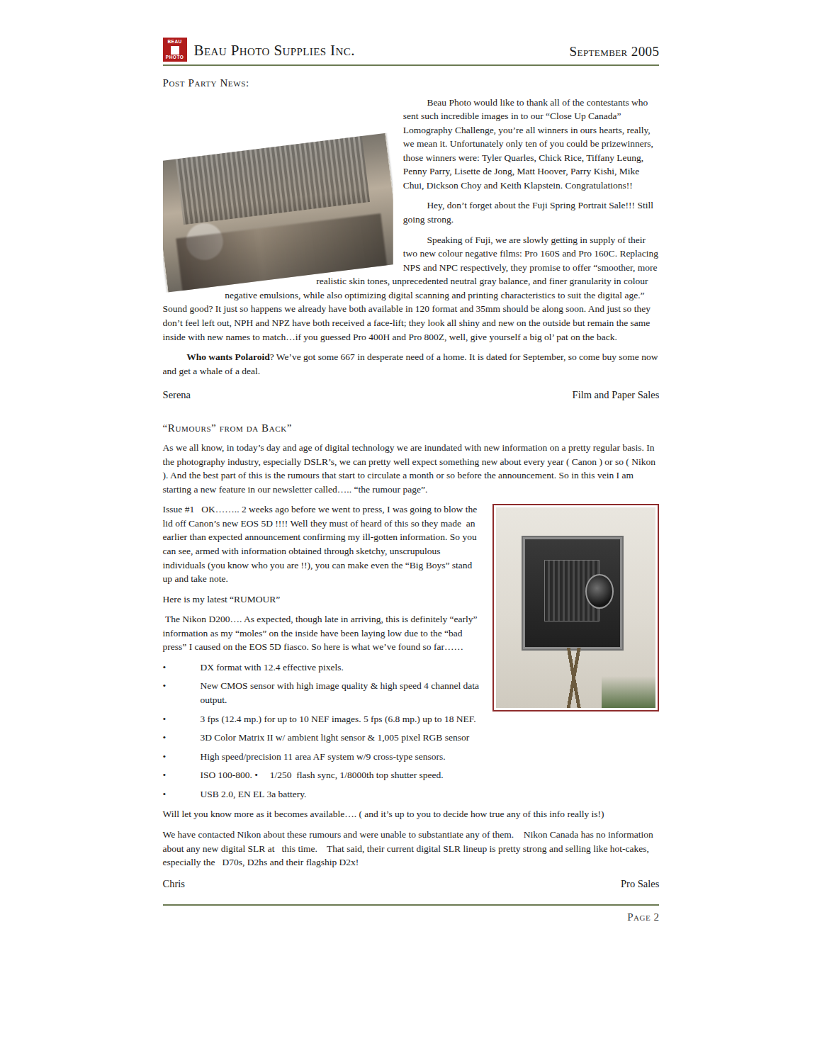BEAU
PHOTO
Beau Photo Supplies Inc.
September 2005
Post Party News:
Beau Photo would like to thank all of the contestants who sent such incredible images in to our “Close Up Canada” Lomography Challenge, you’re all winners in ours hearts, really, we mean it. Unfortunately only ten of you could be prizewinners, those winners were: Tyler Quarles, Chick Rice, Tiffany Leung, Penny Parry, Lisette de Jong, Matt Hoover, Parry Kishi, Mike Chui, Dickson Choy and Keith Klapstein. Congratulations!!
Hey, don’t forget about the Fuji Spring Portrait Sale!!! Still going strong.
Speaking of Fuji, we are slowly getting in supply of their two new colour negative films: Pro 160S and Pro 160C. Replacing NPS and NPC respectively, they promise to offer “smoother, more realistic skin tones, unprecedented neutral gray balance, and finer granularity in colour negative emulsions, while also optimizing digital scanning and printing characteristics to suit the digital age.” Sound good? It just so happens we already have both available in 120 format and 35mm should be along soon. And just so they don’t feel left out, NPH and NPZ have both received a face-lift; they look all shiny and new on the outside but remain the same inside with new names to match…if you guessed Pro 400H and Pro 800Z, well, give yourself a big ol’ pat on the back.
Who wants Polaroid? We’ve got some 667 in desperate need of a home. It is dated for September, so come buy some now and get a whale of a deal.
Serena Film and Paper Sales
“Rumours” from da Back”
As we all know, in today’s day and age of digital technology we are inundated with new information on a pretty regular basis. In the photography industry, especially DSLR’s, we can pretty well expect something new about every year ( Canon ) or so ( Nikon ). And the best part of this is the rumours that start to circulate a month or so before the announcement. So in this vein I am starting a new feature in our newsletter called….. “the rumour page”.
Issue #1 OK…….. 2 weeks ago before we went to press, I was going to blow the lid off Canon’s new EOS 5D !!!! Well they must of heard of this so they made an earlier than expected announcement confirming my ill-gotten information. So you can see, armed with information obtained through sketchy, unscrupulous individuals (you know who you are !!), you can make even the “Big Boys” stand up and take note.
Here is my latest “RUMOUR”
The Nikon D200…. As expected, though late in arriving, this is definitely “early” information as my “moles” on the inside have been laying low due to the “bad press” I caused on the EOS 5D fiasco. So here is what we’ve found so far……
•DX format with 12.4 effective pixels.
•New CMOS sensor with high image quality & high speed 4 channel data output.
•3 fps (12.4 mp.) for up to 10 NEF images. 5 fps (6.8 mp.) up to 18 NEF.
•3D Color Matrix II w/ ambient light sensor & 1,005 pixel RGB sensor
•High speed/precision 11 area AF system w/9 cross-type sensors.
•ISO 100-800. • 1/250 flash sync, 1/8000th top shutter speed.
•USB 2.0, EN EL 3a battery.
Will let you know more as it becomes available…. ( and it’s up to you to decide how true any of this info really is!)
We have contacted Nikon about these rumours and were unable to substantiate any of them. Nikon Canada has no information about any new digital SLR at this time. That said, their current digital SLR lineup is pretty strong and selling like hot-cakes, especially the D70s, D2hs and their flagship D2x!
Chris Pro Sales
Page 2